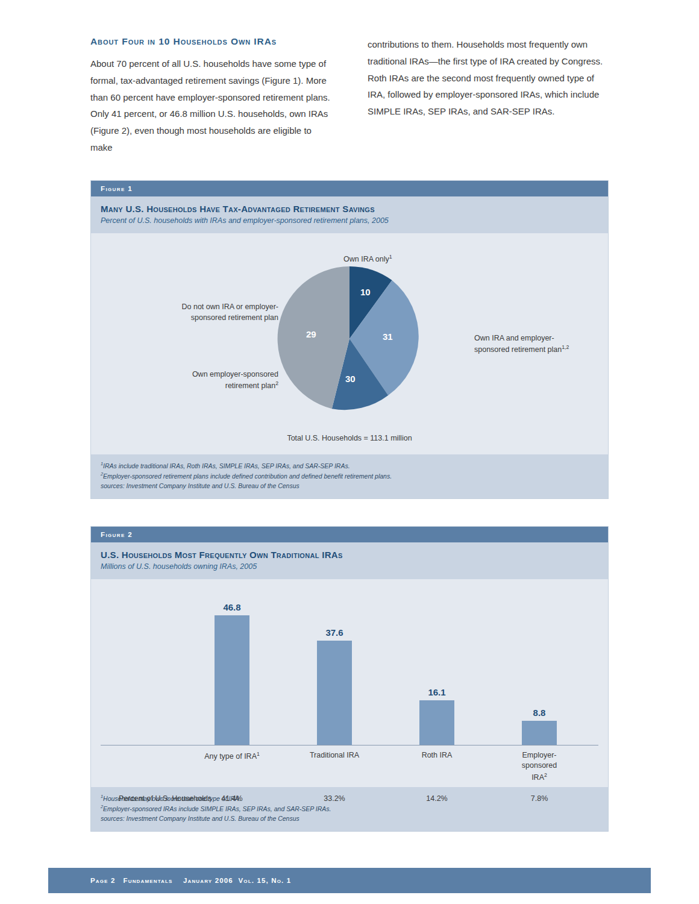About Four in 10 Households Own IRAs
About 70 percent of all U.S. households have some type of formal, tax-advantaged retirement savings (Figure 1). More than 60 percent have employer-sponsored retirement plans. Only 41 percent, or 46.8 million U.S. households, own IRAs (Figure 2), even though most households are eligible to make
contributions to them. Households most frequently own traditional IRAs—the first type of IRA created by Congress. Roth IRAs are the second most frequently owned type of IRA, followed by employer-sponsored IRAs, which include SIMPLE IRAs, SEP IRAs, and SAR-SEP IRAs.
Figure 1
Many U.S. Households Have Tax-Advantaged Retirement Savings
Percent of U.S. households with IRAs and employer-sponsored retirement plans, 2005
Own IRA only1
Do not own IRA or employer-
sponsored retirement plan
Own IRA and employer-
sponsored retirement plan1,2
Own employer-sponsored
retirement plan2
10 31 30 29
Total U.S. Households = 113.1 million
1IRAs include traditional IRAs, Roth IRAs, SIMPLE IRAs, SEP IRAs, and SAR-SEP IRAs.
2Employer-sponsored retirement plans include defined contribution and defined benefit retirement plans.
sources: Investment Company Institute and U.S. Bureau of the Census
Figure 2
U.S. Households Most Frequently Own Traditional IRAs
Millions of U.S. households owning IRAs, 2005
46.8
37.6
16.1
8.8
Any type of IRA1
Traditional IRA
Roth IRA
Employer-sponsored
IRA2
Percent of U.S. Households
41.4%
33.2%
14.2%
7.8%
1Households may own more than one type of IRA.
2Employer-sponsored IRAs include SIMPLE IRAs, SEP IRAs, and SAR-SEP IRAs.
sources: Investment Company Institute and U.S. Bureau of the Census
Page 2 Fundamentals January 2006 Vol. 15, No. 1